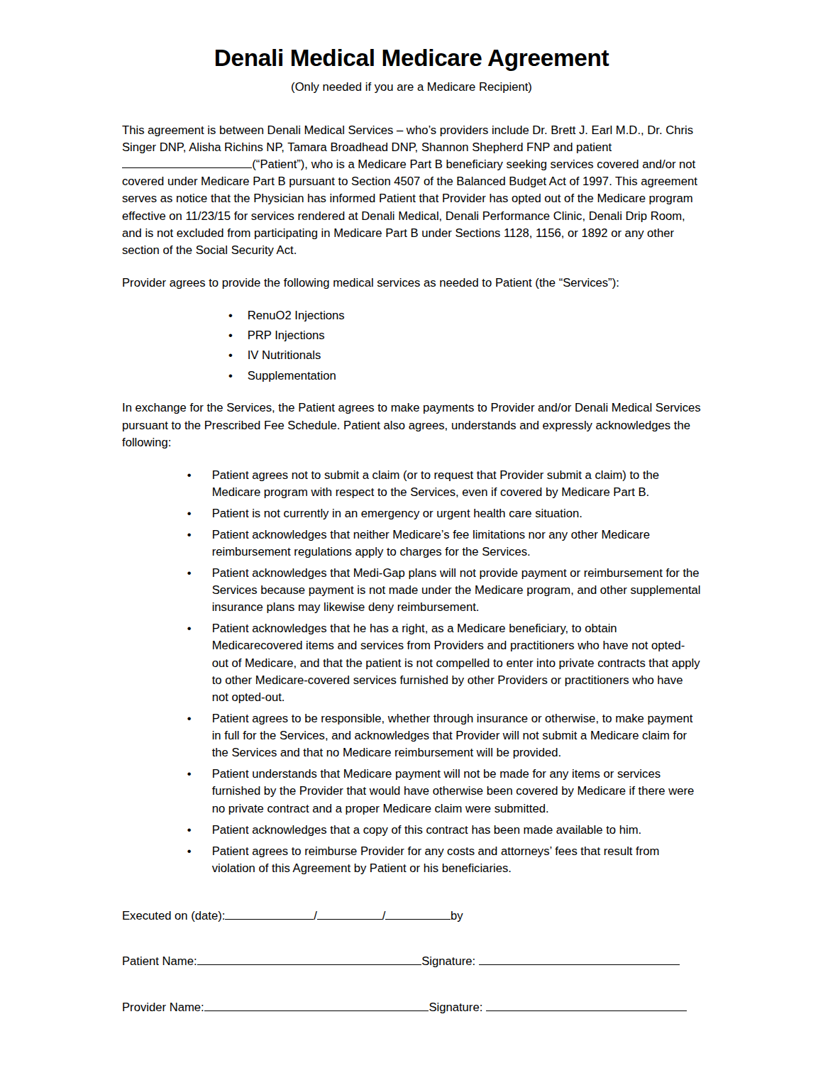Denali Medical Medicare Agreement
(Only needed if you are a Medicare Recipient)
This agreement is between Denali Medical Services – who’s providers include Dr. Brett J. Earl M.D., Dr. Chris Singer DNP, Alisha Richins NP, Tamara Broadhead DNP, Shannon Shepherd FNP and patient (“Patient”), who is a Medicare Part B beneficiary seeking services covered and/or not covered under Medicare Part B pursuant to Section 4507 of the Balanced Budget Act of 1997. This agreement serves as notice that the Physician has informed Patient that Provider has opted out of the Medicare program effective on 11/23/15 for services rendered at Denali Medical, Denali Performance Clinic, Denali Drip Room, and is not excluded from participating in Medicare Part B under Sections 1128, 1156, or 1892 or any other section of the Social Security Act.
Provider agrees to provide the following medical services as needed to Patient (the “Services”):
RenuO2 Injections
PRP Injections
IV Nutritionals
Supplementation
In exchange for the Services, the Patient agrees to make payments to Provider and/or Denali Medical Services pursuant to the Prescribed Fee Schedule. Patient also agrees, understands and expressly acknowledges the following:
Patient agrees not to submit a claim (or to request that Provider submit a claim) to the Medicare program with respect to the Services, even if covered by Medicare Part B.
Patient is not currently in an emergency or urgent health care situation.
Patient acknowledges that neither Medicare’s fee limitations nor any other Medicare reimbursement regulations apply to charges for the Services.
Patient acknowledges that Medi-Gap plans will not provide payment or reimbursement for the Services because payment is not made under the Medicare program, and other supplemental insurance plans may likewise deny reimbursement.
Patient acknowledges that he has a right, as a Medicare beneficiary, to obtain Medicarecovered items and services from Providers and practitioners who have not opted-out of Medicare, and that the patient is not compelled to enter into private contracts that apply to other Medicare-covered services furnished by other Providers or practitioners who have not opted-out.
Patient agrees to be responsible, whether through insurance or otherwise, to make payment in full for the Services, and acknowledges that Provider will not submit a Medicare claim for the Services and that no Medicare reimbursement will be provided.
Patient understands that Medicare payment will not be made for any items or services furnished by the Provider that would have otherwise been covered by Medicare if there were no private contract and a proper Medicare claim were submitted.
Patient acknowledges that a copy of this contract has been made available to him.
Patient agrees to reimburse Provider for any costs and attorneys’ fees that result from violation of this Agreement by Patient or his beneficiaries.
Executed on (date): / / by
Patient Name: Signature:
Provider Name: Signature: